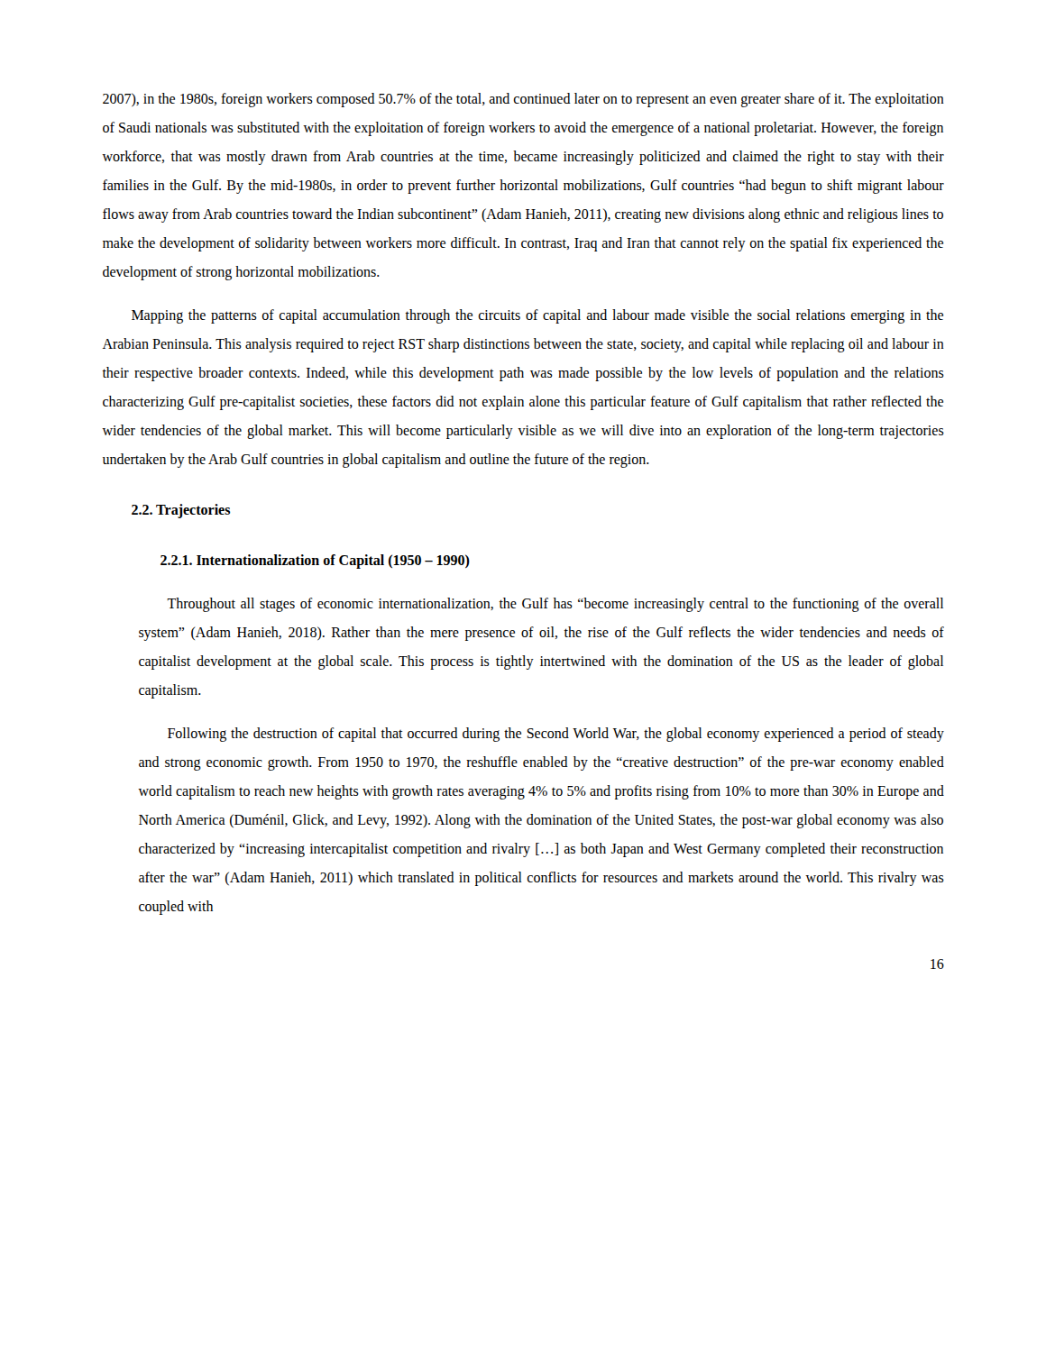2007), in the 1980s, foreign workers composed 50.7% of the total, and continued later on to represent an even greater share of it. The exploitation of Saudi nationals was substituted with the exploitation of foreign workers to avoid the emergence of a national proletariat. However, the foreign workforce, that was mostly drawn from Arab countries at the time, became increasingly politicized and claimed the right to stay with their families in the Gulf. By the mid-1980s, in order to prevent further horizontal mobilizations, Gulf countries “had begun to shift migrant labour flows away from Arab countries toward the Indian subcontinent” (Adam Hanieh, 2011), creating new divisions along ethnic and religious lines to make the development of solidarity between workers more difficult. In contrast, Iraq and Iran that cannot rely on the spatial fix experienced the development of strong horizontal mobilizations.
Mapping the patterns of capital accumulation through the circuits of capital and labour made visible the social relations emerging in the Arabian Peninsula. This analysis required to reject RST sharp distinctions between the state, society, and capital while replacing oil and labour in their respective broader contexts. Indeed, while this development path was made possible by the low levels of population and the relations characterizing Gulf pre-capitalist societies, these factors did not explain alone this particular feature of Gulf capitalism that rather reflected the wider tendencies of the global market. This will become particularly visible as we will dive into an exploration of the long-term trajectories undertaken by the Arab Gulf countries in global capitalism and outline the future of the region.
2.2. Trajectories
2.2.1. Internationalization of Capital (1950 – 1990)
Throughout all stages of economic internationalization, the Gulf has “become increasingly central to the functioning of the overall system” (Adam Hanieh, 2018). Rather than the mere presence of oil, the rise of the Gulf reflects the wider tendencies and needs of capitalist development at the global scale. This process is tightly intertwined with the domination of the US as the leader of global capitalism.
Following the destruction of capital that occurred during the Second World War, the global economy experienced a period of steady and strong economic growth. From 1950 to 1970, the reshuffle enabled by the “creative destruction” of the pre-war economy enabled world capitalism to reach new heights with growth rates averaging 4% to 5% and profits rising from 10% to more than 30% in Europe and North America (Duménil, Glick, and Levy, 1992). Along with the domination of the United States, the post-war global economy was also characterized by “increasing intercapitalist competition and rivalry […] as both Japan and West Germany completed their reconstruction after the war” (Adam Hanieh, 2011) which translated in political conflicts for resources and markets around the world. This rivalry was coupled with
16